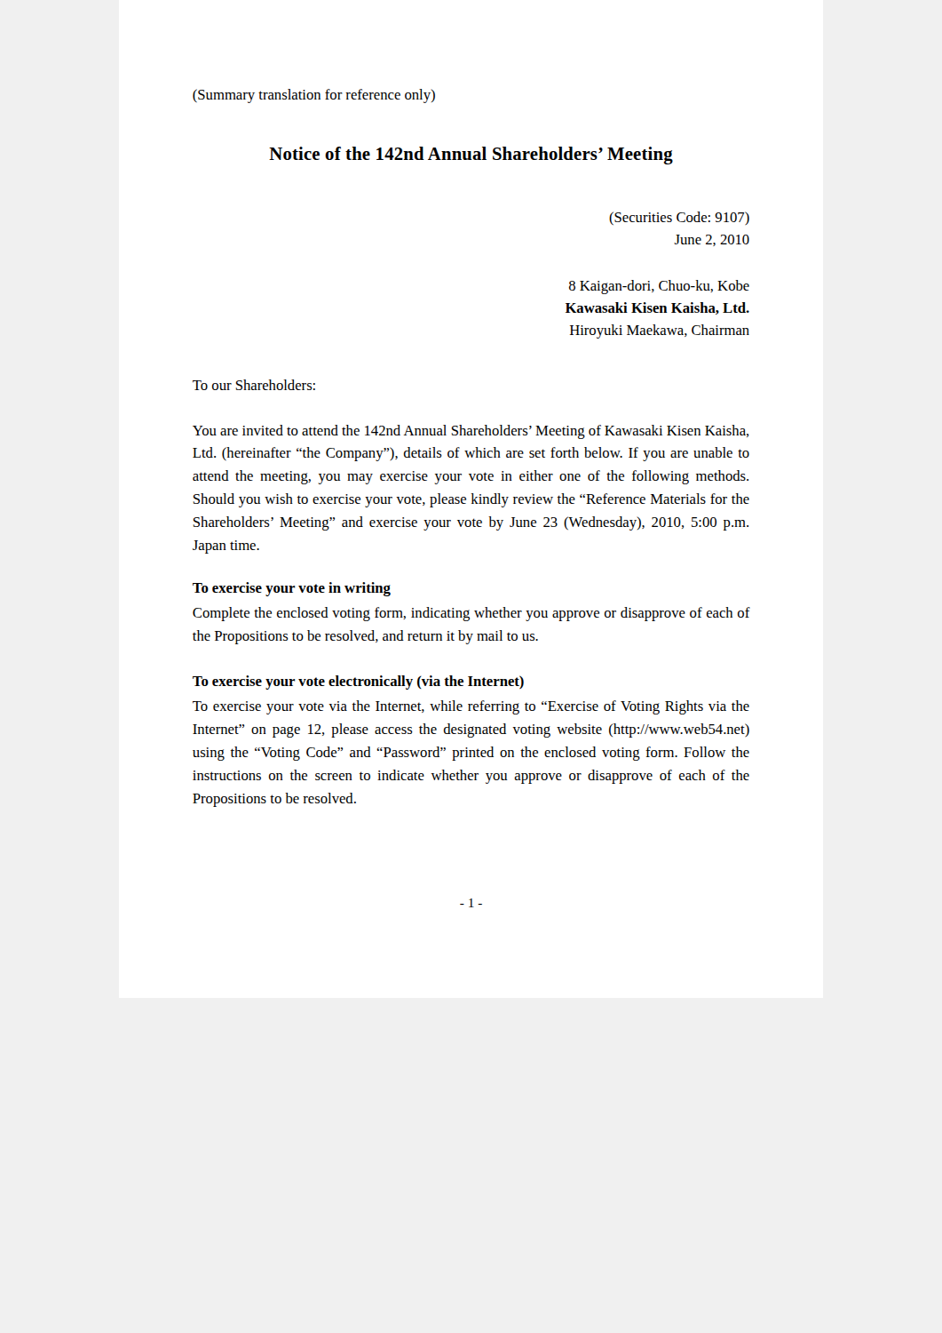(Summary translation for reference only)
Notice of the 142nd Annual Shareholders’ Meeting
(Securities Code: 9107)
June 2, 2010
8 Kaigan-dori, Chuo-ku, Kobe
Kawasaki Kisen Kaisha, Ltd.
Hiroyuki Maekawa, Chairman
To our Shareholders:
You are invited to attend the 142nd Annual Shareholders’ Meeting of Kawasaki Kisen Kaisha, Ltd. (hereinafter “the Company”), details of which are set forth below. If you are unable to attend the meeting, you may exercise your vote in either one of the following methods. Should you wish to exercise your vote, please kindly review the “Reference Materials for the Shareholders’ Meeting” and exercise your vote by June 23 (Wednesday), 2010, 5:00 p.m. Japan time.
To exercise your vote in writing
Complete the enclosed voting form, indicating whether you approve or disapprove of each of the Propositions to be resolved, and return it by mail to us.
To exercise your vote electronically (via the Internet)
To exercise your vote via the Internet, while referring to “Exercise of Voting Rights via the Internet” on page 12, please access the designated voting website (http://www.web54.net) using the “Voting Code” and “Password” printed on the enclosed voting form. Follow the instructions on the screen to indicate whether you approve or disapprove of each of the Propositions to be resolved.
- 1 -